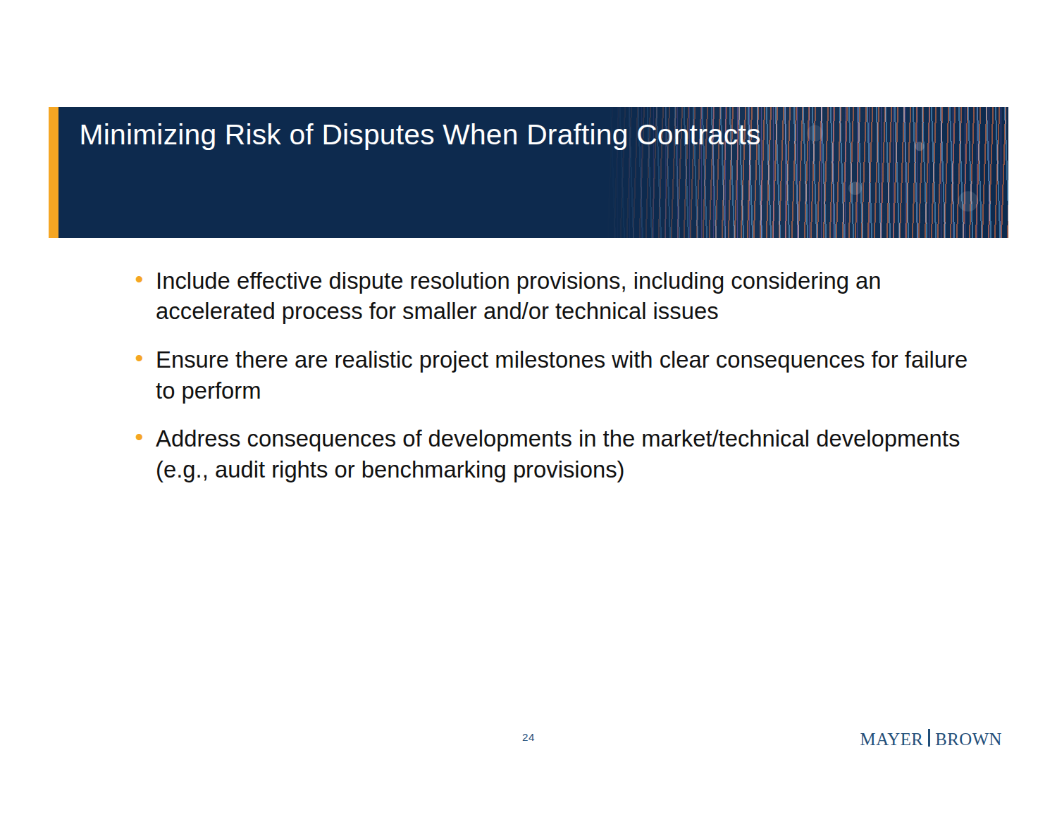Minimizing Risk of Disputes When Drafting Contracts
Include effective dispute resolution provisions, including considering an accelerated process for smaller and/or technical issues
Ensure there are realistic project milestones with clear consequences for failure to perform
Address consequences of developments in the market/technical developments (e.g., audit rights or benchmarking provisions)
24
MAYER BROWN